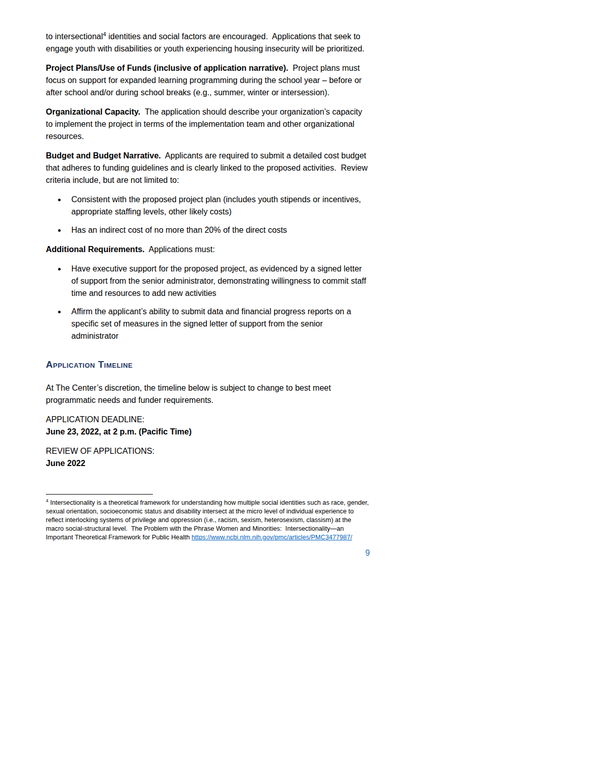to intersectional4 identities and social factors are encouraged. Applications that seek to engage youth with disabilities or youth experiencing housing insecurity will be prioritized.
Project Plans/Use of Funds (inclusive of application narrative). Project plans must focus on support for expanded learning programming during the school year – before or after school and/or during school breaks (e.g., summer, winter or intersession).
Organizational Capacity. The application should describe your organization’s capacity to implement the project in terms of the implementation team and other organizational resources.
Budget and Budget Narrative. Applicants are required to submit a detailed cost budget that adheres to funding guidelines and is clearly linked to the proposed activities. Review criteria include, but are not limited to:
Consistent with the proposed project plan (includes youth stipends or incentives, appropriate staffing levels, other likely costs)
Has an indirect cost of no more than 20% of the direct costs
Additional Requirements. Applications must:
Have executive support for the proposed project, as evidenced by a signed letter of support from the senior administrator, demonstrating willingness to commit staff time and resources to add new activities
Affirm the applicant’s ability to submit data and financial progress reports on a specific set of measures in the signed letter of support from the senior administrator
Application Timeline
At The Center’s discretion, the timeline below is subject to change to best meet programmatic needs and funder requirements.
APPLICATION DEADLINE:
June 23, 2022, at 2 p.m. (Pacific Time)
REVIEW OF APPLICATIONS:
June 2022
4 Intersectionality is a theoretical framework for understanding how multiple social identities such as race, gender, sexual orientation, socioeconomic status and disability intersect at the micro level of individual experience to reflect interlocking systems of privilege and oppression (i.e., racism, sexism, heterosexism, classism) at the macro social-structural level. The Problem with the Phrase Women and Minorities: Intersectionality—an Important Theoretical Framework for Public Health https://www.ncbi.nlm.nih.gov/pmc/articles/PMC3477987/
9